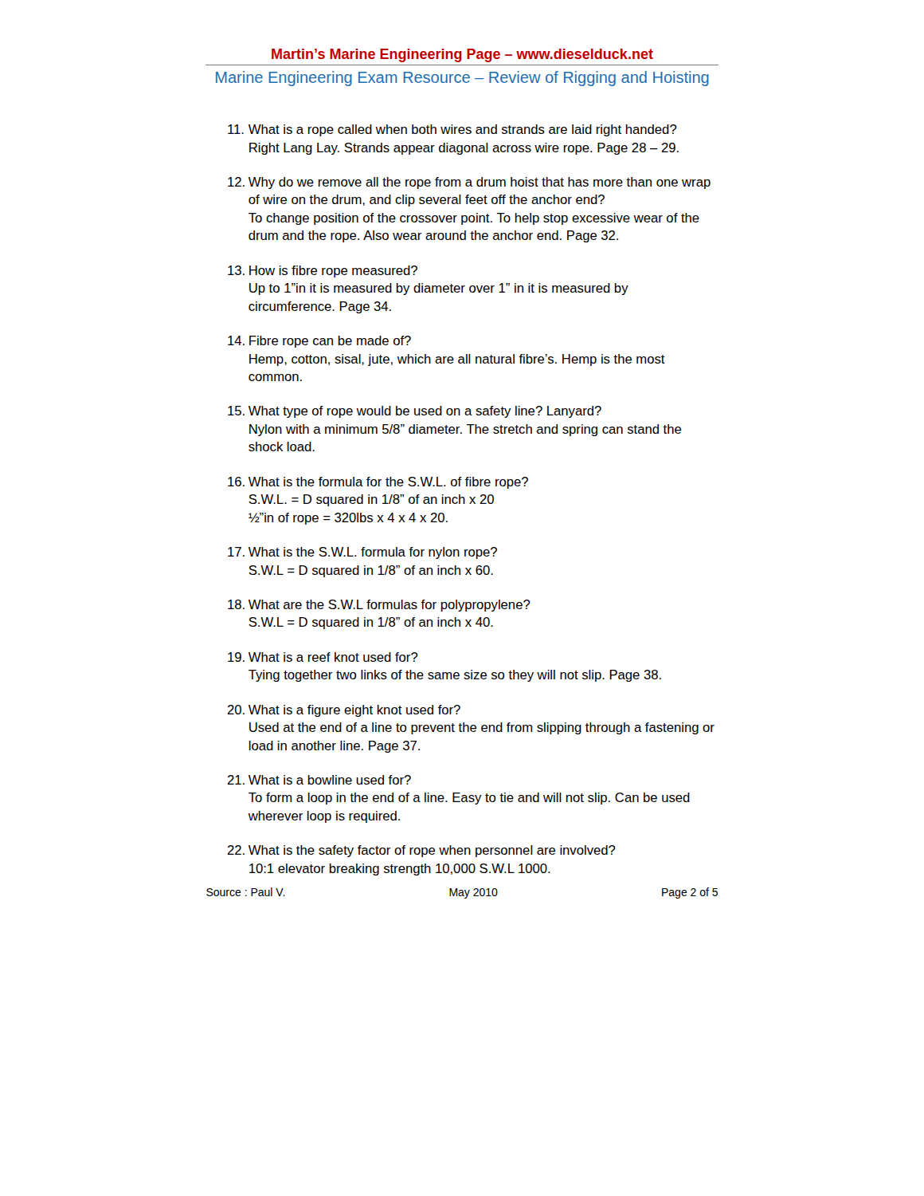Martin’s Marine Engineering Page – www.dieselduck.net
Marine Engineering Exam Resource – Review of Rigging and Hoisting
What is a rope called when both wires and strands are laid right handed?
Right Lang Lay. Strands appear diagonal across wire rope. Page 28 – 29.
Why do we remove all the rope from a drum hoist that has more than one wrap of wire on the drum, and clip several feet off the anchor end?
To change position of the crossover point. To help stop excessive wear of the drum and the rope. Also wear around the anchor end. Page 32.
How is fibre rope measured?
Up to 1”in it is measured by diameter over 1” in it is measured by circumference. Page 34.
Fibre rope can be made of?
Hemp, cotton, sisal, jute, which are all natural fibre’s. Hemp is the most common.
What type of rope would be used on a safety line? Lanyard?
Nylon with a minimum 5/8” diameter. The stretch and spring can stand the shock load.
What is the formula for the S.W.L. of fibre rope?
S.W.L. = D squared in 1/8” of an inch x 20
½”in of rope = 320lbs x 4 x 4 x 20.
What is the S.W.L. formula for nylon rope?
S.W.L = D squared in 1/8” of an inch x 60.
What are the S.W.L formulas for polypropylene?
S.W.L = D squared in 1/8” of an inch x 40.
What is a reef knot used for?
Tying together two links of the same size so they will not slip. Page 38.
What is a figure eight knot used for?
Used at the end of a line to prevent the end from slipping through a fastening or load in another line. Page 37.
What is a bowline used for?
To form a loop in the end of a line. Easy to tie and will not slip. Can be used wherever loop is required.
What is the safety factor of rope when personnel are involved?
10:1 elevator breaking strength 10,000 S.W.L 1000.
Source : Paul V. May 2010 Page 2 of 5